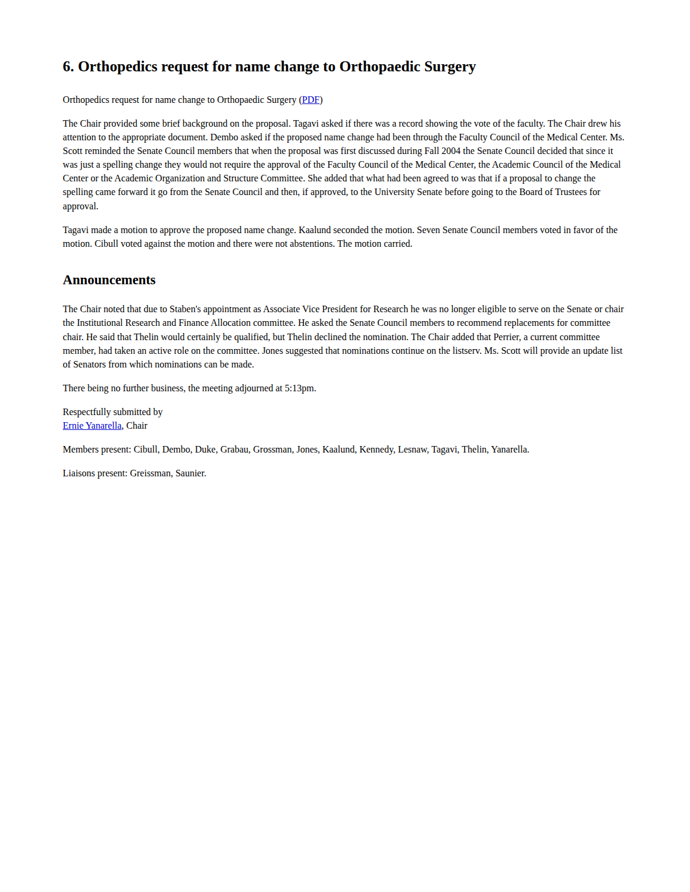6. Orthopedics request for name change to Orthopaedic Surgery
Orthopedics request for name change to Orthopaedic Surgery (PDF)
The Chair provided some brief background on the proposal. Tagavi asked if there was a record showing the vote of the faculty. The Chair drew his attention to the appropriate document. Dembo asked if the proposed name change had been through the Faculty Council of the Medical Center. Ms. Scott reminded the Senate Council members that when the proposal was first discussed during Fall 2004 the Senate Council decided that since it was just a spelling change they would not require the approval of the Faculty Council of the Medical Center, the Academic Council of the Medical Center or the Academic Organization and Structure Committee. She added that what had been agreed to was that if a proposal to change the spelling came forward it go from the Senate Council and then, if approved, to the University Senate before going to the Board of Trustees for approval.
Tagavi made a motion to approve the proposed name change. Kaalund seconded the motion. Seven Senate Council members voted in favor of the motion. Cibull voted against the motion and there were not abstentions. The motion carried.
Announcements
The Chair noted that due to Staben's appointment as Associate Vice President for Research he was no longer eligible to serve on the Senate or chair the Institutional Research and Finance Allocation committee. He asked the Senate Council members to recommend replacements for committee chair. He said that Thelin would certainly be qualified, but Thelin declined the nomination. The Chair added that Perrier, a current committee member, had taken an active role on the committee. Jones suggested that nominations continue on the listserv. Ms. Scott will provide an update list of Senators from which nominations can be made.
There being no further business, the meeting adjourned at 5:13pm.
Respectfully submitted by
Ernie Yanarella, Chair
Members present: Cibull, Dembo, Duke, Grabau, Grossman, Jones, Kaalund, Kennedy, Lesnaw, Tagavi, Thelin, Yanarella.
Liaisons present: Greissman, Saunier.